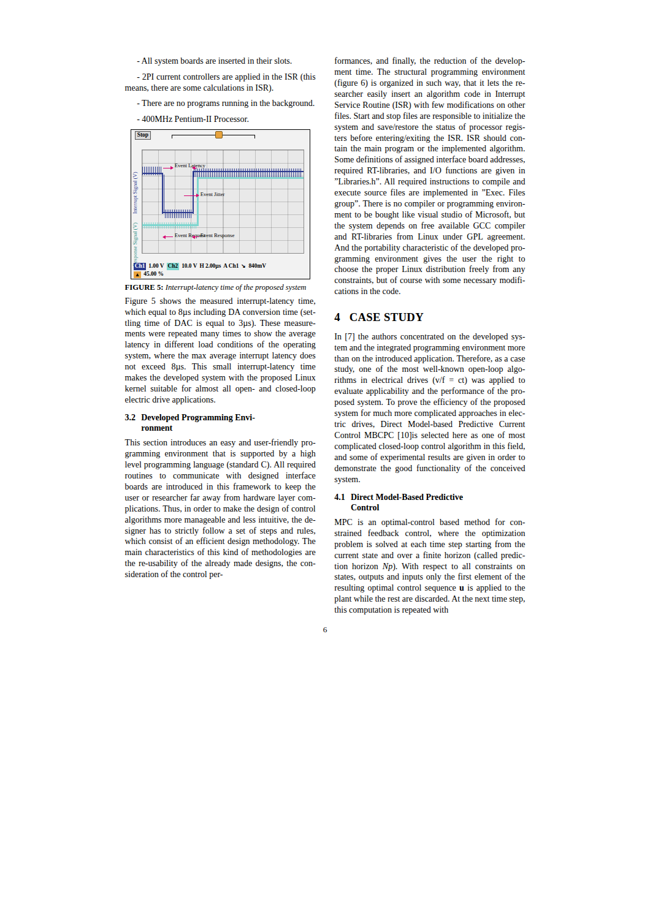- All system boards are inserted in their slots.
- 2PI current controllers are applied in the ISR (this means, there are some calculations in ISR).
- There are no programs running in the background.
- 400MHz Pentium-II Processor.
Stop
Interrupt Signal (V)
Response Signal (V)
Event Latency
Event Jitter
Event Request
Event Response
Ch11.00 V Ch210.0 V H 2.00µs A Ch1↘840mV
▲45.00 %
FIGURE 5: Interrupt-latency time of the proposed system
Figure 5 shows the measured interrupt-latency time, which equal to 8µs including DA conversion time (settling time of DAC is equal to 3µs). These measurements were repeated many times to show the average latency in different load conditions of the operating system, where the max average interrupt latency does not exceed 8µs. This small interrupt-latency time makes the developed system with the proposed Linux kernel suitable for almost all open- and closed-loop electric drive applications.
3.2 Developed Programming Envi-ronment
This section introduces an easy and user-friendly programming environment that is supported by a high level programming language (standard C). All required routines to communicate with designed interface boards are introduced in this framework to keep the user or researcher far away from hardware layer complications. Thus, in order to make the design of control algorithms more manageable and less intuitive, the designer has to strictly follow a set of steps and rules, which consist of an efficient design methodology. The main characteristics of this kind of methodologies are the re-usability of the already made designs, the consideration of the control per-
formances, and finally, the reduction of the development time. The structural programming environment (figure 6) is organized in such way, that it lets the researcher easily insert an algorithm code in Interrupt Service Routine (ISR) with few modifications on other files. Start and stop files are responsible to initialize the system and save/restore the status of processor registers before entering/exiting the ISR. ISR should contain the main program or the implemented algorithm. Some definitions of assigned interface board addresses, required RT-libraries, and I/O functions are given in ”Libraries.h”. All required instructions to compile and execute source files are implemented in ”Exec. Files group”. There is no compiler or programming environment to be bought like visual studio of Microsoft, but the system depends on free available GCC compiler and RT-libraries from Linux under GPL agreement. And the portability characteristic of the developed programming environment gives the user the right to choose the proper Linux distribution freely from any constraints, but of course with some necessary modifications in the code.
4 CASE STUDY
In [7] the authors concentrated on the developed system and the integrated programming environment more than on the introduced application. Therefore, as a case study, one of the most well-known open-loop algorithms in electrical drives (v/f = ct) was applied to evaluate applicability and the performance of the proposed system. To prove the efficiency of the proposed system for much more complicated approaches in electric drives, Direct Model-based Predictive Current Control MBCPC [10]is selected here as one of most complicated closed-loop control algorithm in this field, and some of experimental results are given in order to demonstrate the good functionality of the conceived system.
4.1 Direct Model-Based PredictiveControl
MPC is an optimal-control based method for constrained feedback control, where the optimization problem is solved at each time step starting from the current state and over a finite horizon (called prediction horizon Np). With respect to all constraints on states, outputs and inputs only the first element of the resulting optimal control sequence u is applied to the plant while the rest are discarded. At the next time step, this computation is repeated with
6